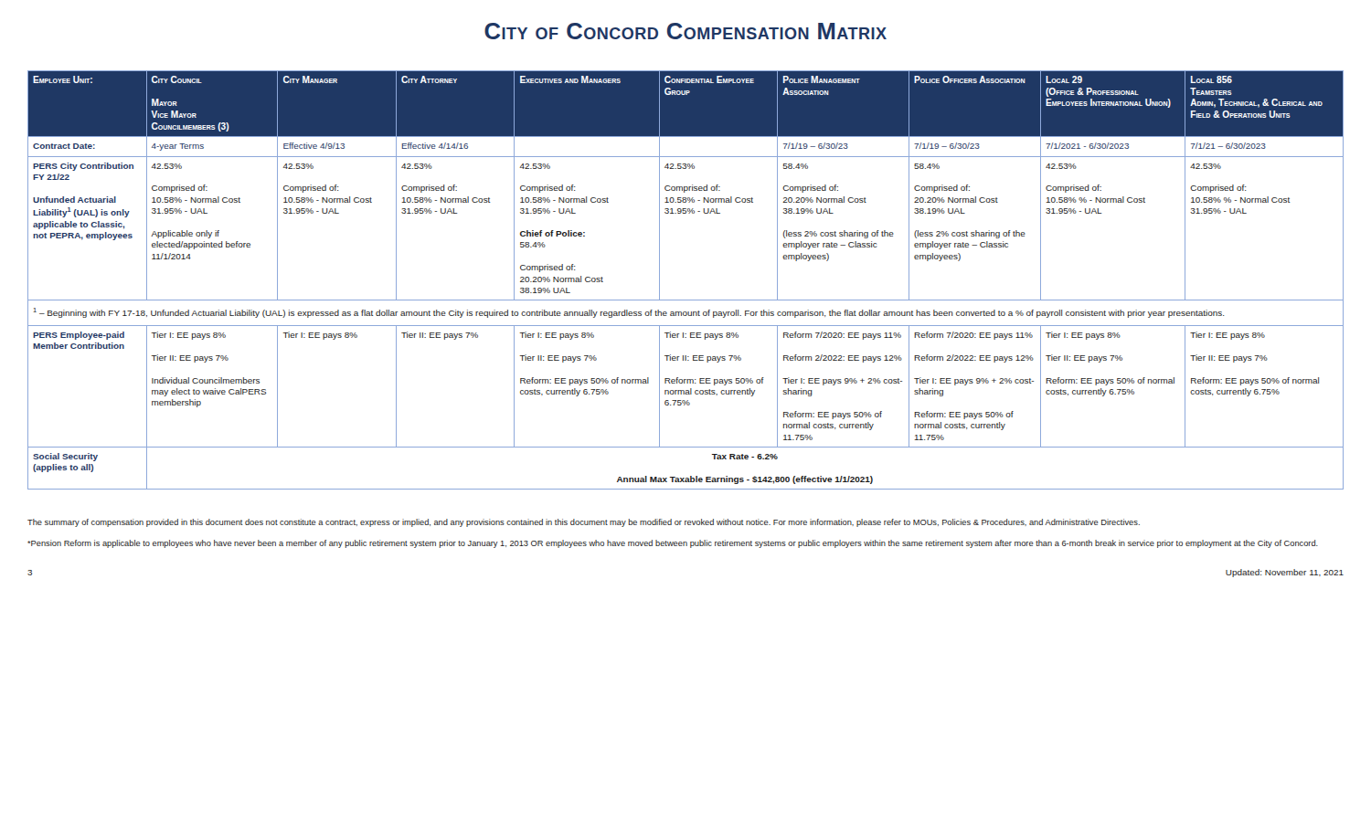City of Concord Compensation Matrix
| Employee Unit: | City Council Mayor Vice Mayor Councilmembers (3) | City Manager | City Attorney | Executives and Managers | Confidential Employee Group | Police Management Association | Police Officers Association | Local 29 (Office & Professional Employees International Union) | Local 856 Teamsters Admin, Technical, & Clerical and Field & Operations Units |
| --- | --- | --- | --- | --- | --- | --- | --- | --- | --- |
| Contract Date: | 4-year Terms | Effective 4/9/13 | Effective 4/14/16 | | | 7/1/19 – 6/30/23 | 7/1/19 – 6/30/23 | 7/1/2021 - 6/30/2023 | 7/1/21 – 6/30/2023 |
| PERS City Contribution FY 21/22 Unfunded Actuarial Liability 1 (UAL) is only applicable to Classic, not PEPRA, employees | 42.53% Comprised of: 10.58% - Normal Cost 31.95% - UAL Applicable only if elected/appointed before 11/1/2014 | 42.53% Comprised of: 10.58% - Normal Cost 31.95% - UAL | 42.53% Comprised of: 10.58% - Normal Cost 31.95% - UAL | 42.53% Comprised of: 10.58% - Normal Cost 31.95% - UAL Chief of Police: 58.4% Comprised of: 20.20% Normal Cost 38.19% UAL | 42.53% Comprised of: 10.58% - Normal Cost 31.95% - UAL | 58.4% Comprised of: 20.20% Normal Cost 38.19% UAL (less 2% cost sharing of the employer rate – Classic employees) | 58.4% Comprised of: 20.20% Normal Cost 38.19% UAL (less 2% cost sharing of the employer rate – Classic employees) | 42.53% Comprised of: 10.58% % - Normal Cost 31.95% - UAL | 42.53% Comprised of: 10.58% % - Normal Cost 31.95% - UAL |
| 1 – Beginning with FY 17-18, Unfunded Actuarial Liability (UAL) is expressed as a flat dollar amount the City is required to contribute annually regardless of the amount of payroll. For this comparison, the flat dollar amount has been converted to a % of payroll consistent with prior year presentations. |
| PERS Employee-paid Member Contribution | Tier I: EE pays 8% Tier II: EE pays 7% Individual Councilmembers may elect to waive CalPERS membership | Tier I: EE pays 8% | Tier II: EE pays 7% | Tier I: EE pays 8% Tier II: EE pays 7% Reform: EE pays 50% of normal costs, currently 6.75% | Tier I: EE pays 8% Tier II: EE pays 7% Reform: EE pays 50% of normal costs, currently 6.75% | Reform 7/2020: EE pays 11% Reform 2/2022: EE pays 12% Tier I: EE pays 9% + 2% cost-sharing Reform: EE pays 50% of normal costs, currently 11.75% | Reform 7/2020: EE pays 11% Reform 2/2022: EE pays 12% Tier I: EE pays 9% + 2% cost-sharing Reform: EE pays 50% of normal costs, currently 11.75% | Tier I: EE pays 8% Tier II: EE pays 7% Reform: EE pays 50% of normal costs, currently 6.75% | Tier I: EE pays 8% Tier II: EE pays 7% Reform: EE pays 50% of normal costs, currently 6.75% |
| Social Security (applies to all) | Tax Rate - 6.2% Annual Max Taxable Earnings - $142,800 (effective 1/1/2021) |
The summary of compensation provided in this document does not constitute a contract, express or implied, and any provisions contained in this document may be modified or revoked without notice. For more information, please refer to MOUs, Policies & Procedures, and Administrative Directives.
*Pension Reform is applicable to employees who have never been a member of any public retirement system prior to January 1, 2013 OR employees who have moved between public retirement systems or public employers within the same retirement system after more than a 6-month break in service prior to employment at the City of Concord.
3 Updated: November 11, 2021